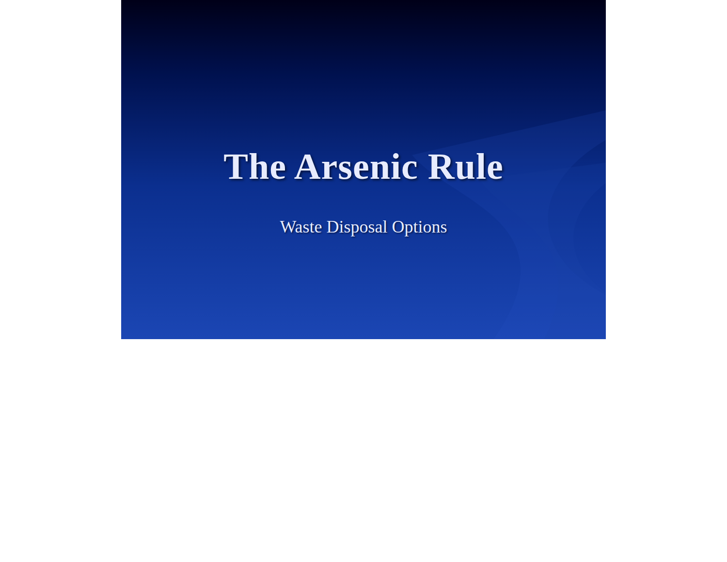The Arsenic Rule
Waste Disposal Options